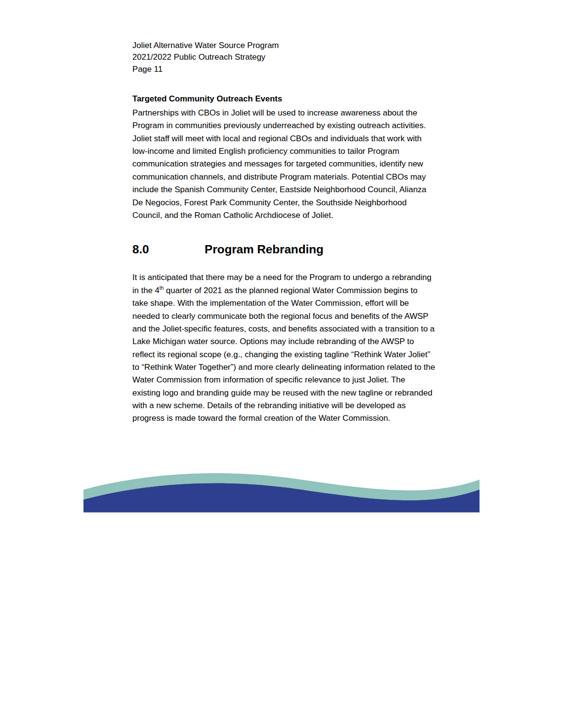Joliet Alternative Water Source Program
2021/2022 Public Outreach Strategy
Page 11
Targeted Community Outreach Events
Partnerships with CBOs in Joliet will be used to increase awareness about the Program in communities previously underreached by existing outreach activities. Joliet staff will meet with local and regional CBOs and individuals that work with low-income and limited English proficiency communities to tailor Program communication strategies and messages for targeted communities, identify new communication channels, and distribute Program materials. Potential CBOs may include the Spanish Community Center, Eastside Neighborhood Council, Alianza De Negocios, Forest Park Community Center, the Southside Neighborhood Council, and the Roman Catholic Archdiocese of Joliet.
8.0 Program Rebranding
It is anticipated that there may be a need for the Program to undergo a rebranding in the 4th quarter of 2021 as the planned regional Water Commission begins to take shape. With the implementation of the Water Commission, effort will be needed to clearly communicate both the regional focus and benefits of the AWSP and the Joliet-specific features, costs, and benefits associated with a transition to a Lake Michigan water source. Options may include rebranding of the AWSP to reflect its regional scope (e.g., changing the existing tagline “Rethink Water Joliet” to “Rethink Water Together”) and more clearly delineating information related to the Water Commission from information of specific relevance to just Joliet. The existing logo and branding guide may be reused with the new tagline or rebranded with a new scheme. Details of the rebranding initiative will be developed as progress is made toward the formal creation of the Water Commission.